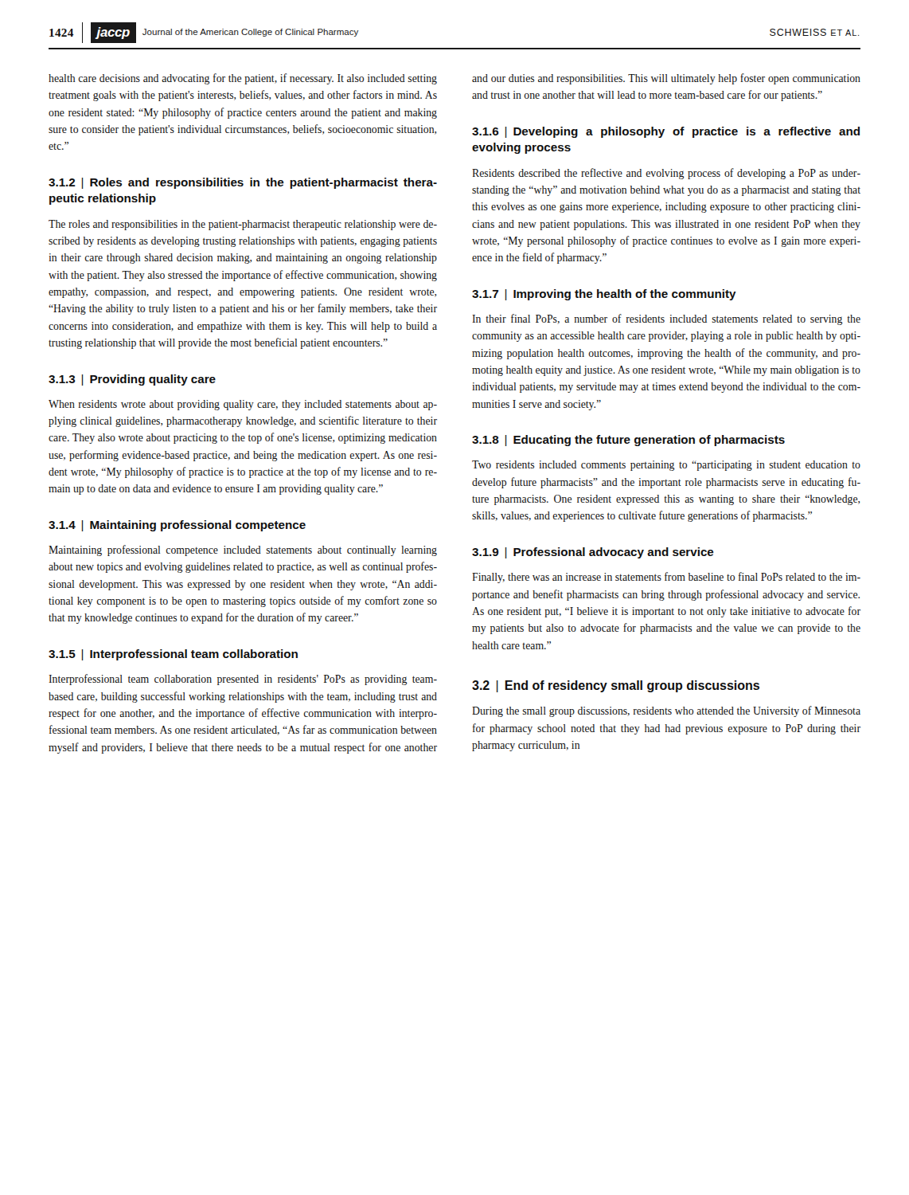1424 jaccp Journal of the American College of Clinical Pharmacy
SCHWEISS ET AL.
health care decisions and advocating for the patient, if necessary. It also included setting treatment goals with the patient's interests, beliefs, values, and other factors in mind. As one resident stated: “My philosophy of practice centers around the patient and making sure to consider the patient's individual circumstances, beliefs, socioeconomic situation, etc.”
3.1.2|Roles and responsibilities in the patient-pharmacist therapeutic relationship
The roles and responsibilities in the patient-pharmacist therapeutic relationship were described by residents as developing trusting relationships with patients, engaging patients in their care through shared decision making, and maintaining an ongoing relationship with the patient. They also stressed the importance of effective communication, showing empathy, compassion, and respect, and empowering patients. One resident wrote, “Having the ability to truly listen to a patient and his or her family members, take their concerns into consideration, and empathize with them is key. This will help to build a trusting relationship that will provide the most beneficial patient encounters.”
3.1.3|Providing quality care
When residents wrote about providing quality care, they included statements about applying clinical guidelines, pharmacotherapy knowledge, and scientific literature to their care. They also wrote about practicing to the top of one's license, optimizing medication use, performing evidence-based practice, and being the medication expert. As one resident wrote, “My philosophy of practice is to practice at the top of my license and to remain up to date on data and evidence to ensure I am providing quality care.”
3.1.4|Maintaining professional competence
Maintaining professional competence included statements about continually learning about new topics and evolving guidelines related to practice, as well as continual professional development. This was expressed by one resident when they wrote, “An additional key component is to be open to mastering topics outside of my comfort zone so that my knowledge continues to expand for the duration of my career.”
3.1.5|Interprofessional team collaboration
Interprofessional team collaboration presented in residents' PoPs as providing team-based care, building successful working relationships with the team, including trust and respect for one another, and the importance of effective communication with interprofessional team members. As one resident articulated, “As far as communication between myself and providers, I believe that there needs to be a mutual respect for one another and our duties and responsibilities. This will ultimately help foster open communication and trust in one another that will lead to more team-based care for our patients.”
3.1.6|Developing a philosophy of practice is a reflective and evolving process
Residents described the reflective and evolving process of developing a PoP as understanding the “why” and motivation behind what you do as a pharmacist and stating that this evolves as one gains more experience, including exposure to other practicing clinicians and new patient populations. This was illustrated in one resident PoP when they wrote, “My personal philosophy of practice continues to evolve as I gain more experience in the field of pharmacy.”
3.1.7|Improving the health of the community
In their final PoPs, a number of residents included statements related to serving the community as an accessible health care provider, playing a role in public health by optimizing population health outcomes, improving the health of the community, and promoting health equity and justice. As one resident wrote, “While my main obligation is to individual patients, my servitude may at times extend beyond the individual to the communities I serve and society.”
3.1.8|Educating the future generation of pharmacists
Two residents included comments pertaining to “participating in student education to develop future pharmacists” and the important role pharmacists serve in educating future pharmacists. One resident expressed this as wanting to share their “knowledge, skills, values, and experiences to cultivate future generations of pharmacists.”
3.1.9|Professional advocacy and service
Finally, there was an increase in statements from baseline to final PoPs related to the importance and benefit pharmacists can bring through professional advocacy and service. As one resident put, “I believe it is important to not only take initiative to advocate for my patients but also to advocate for pharmacists and the value we can provide to the health care team.”
3.2|End of residency small group discussions
During the small group discussions, residents who attended the University of Minnesota for pharmacy school noted that they had had previous exposure to PoP during their pharmacy curriculum, in